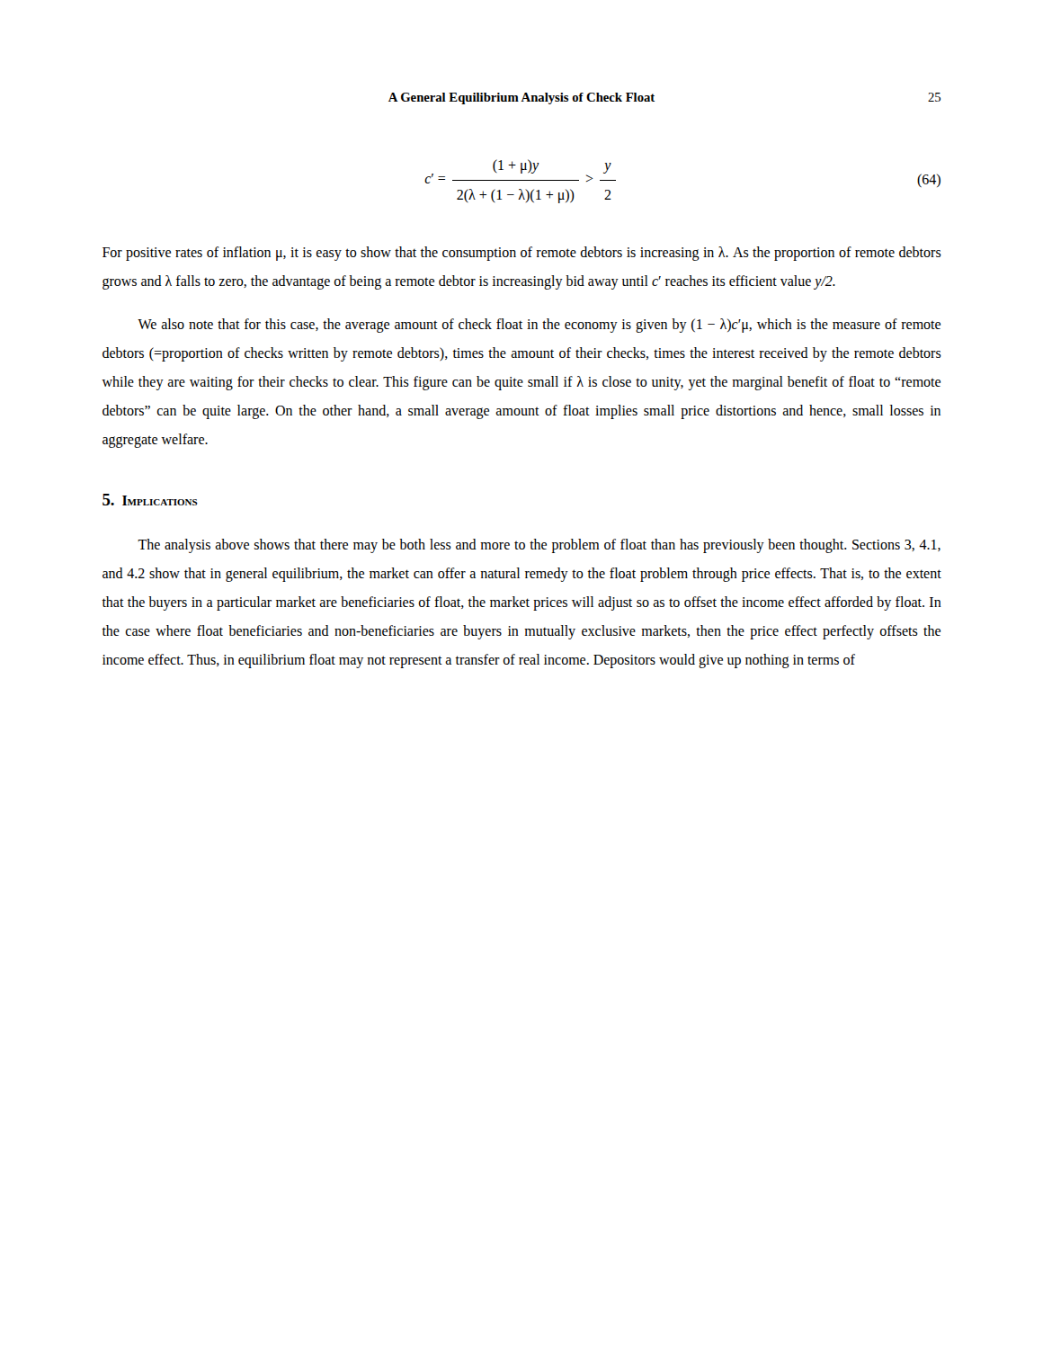A General Equilibrium Analysis of Check Float 25
c′ = (1 + μ)y 2(λ + (1 − λ)(1 + μ)) > y 2 (64)
For positive rates of inflation μ, it is easy to show that the consumption of remote debtors is increasing in λ. As the proportion of remote debtors grows and λ falls to zero, the advantage of being a remote debtor is increasingly bid away until c′ reaches its efficient value y/2.
We also note that for this case, the average amount of check float in the economy is given by (1 − λ)c′μ, which is the measure of remote debtors (=proportion of checks written by remote debtors), times the amount of their checks, times the interest received by the remote debtors while they are waiting for their checks to clear. This figure can be quite small if λ is close to unity, yet the marginal benefit of float to “remote debtors” can be quite large. On the other hand, a small average amount of float implies small price distortions and hence, small losses in aggregate welfare.
5. Implications
The analysis above shows that there may be both less and more to the problem of float than has previously been thought. Sections 3, 4.1, and 4.2 show that in general equilibrium, the market can offer a natural remedy to the float problem through price effects. That is, to the extent that the buyers in a particular market are beneficiaries of float, the market prices will adjust so as to offset the income effect afforded by float. In the case where float beneficiaries and non-beneficiaries are buyers in mutually exclusive markets, then the price effect perfectly offsets the income effect. Thus, in equilibrium float may not represent a transfer of real income. Depositors would give up nothing in terms of